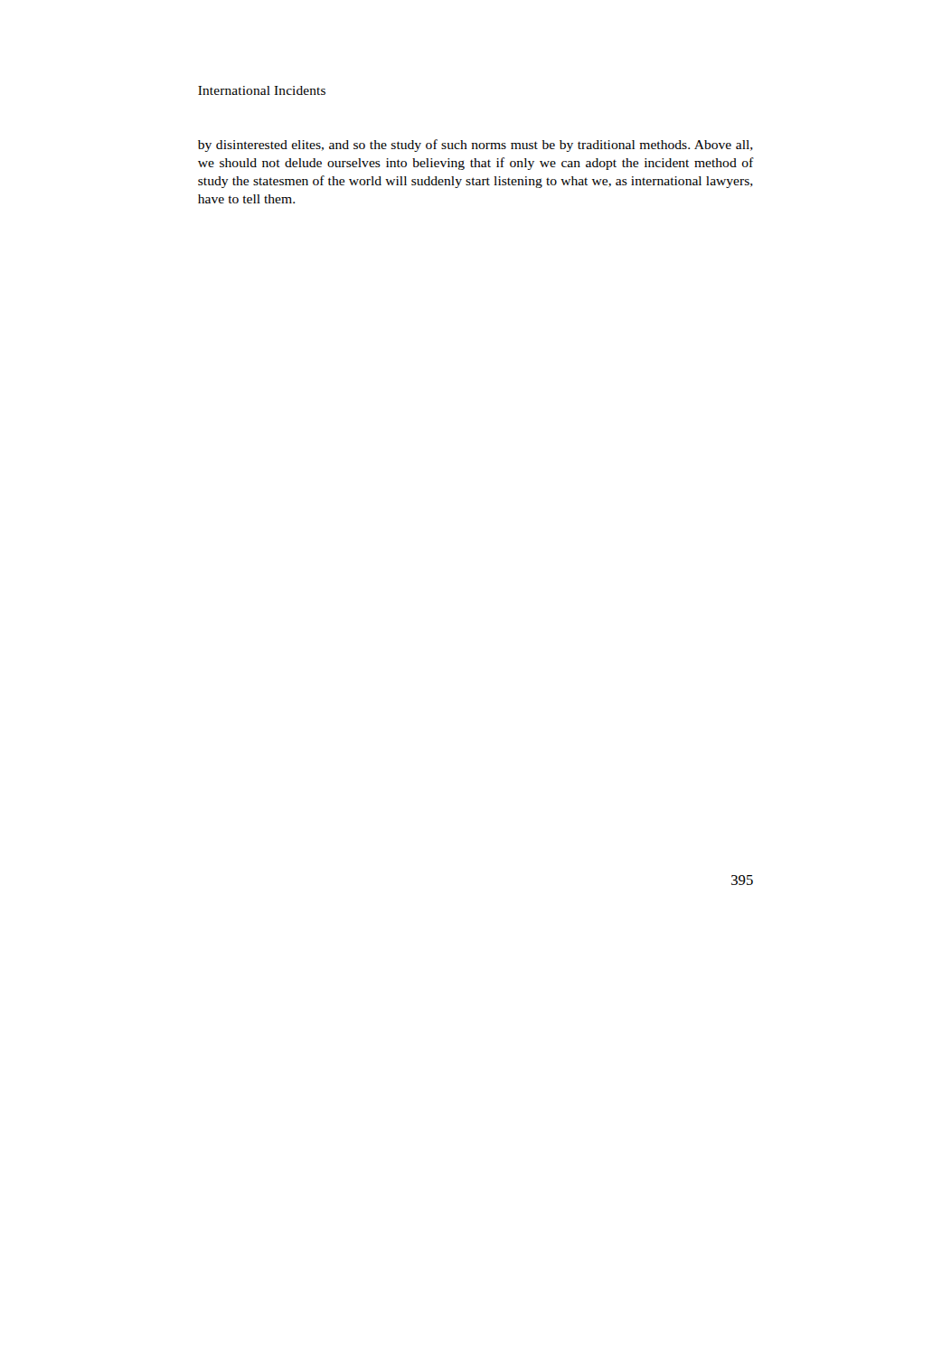International Incidents
by disinterested elites, and so the study of such norms must be by traditional methods. Above all, we should not delude ourselves into believing that if only we can adopt the incident method of study the statesmen of the world will suddenly start listening to what we, as international lawyers, have to tell them.
395